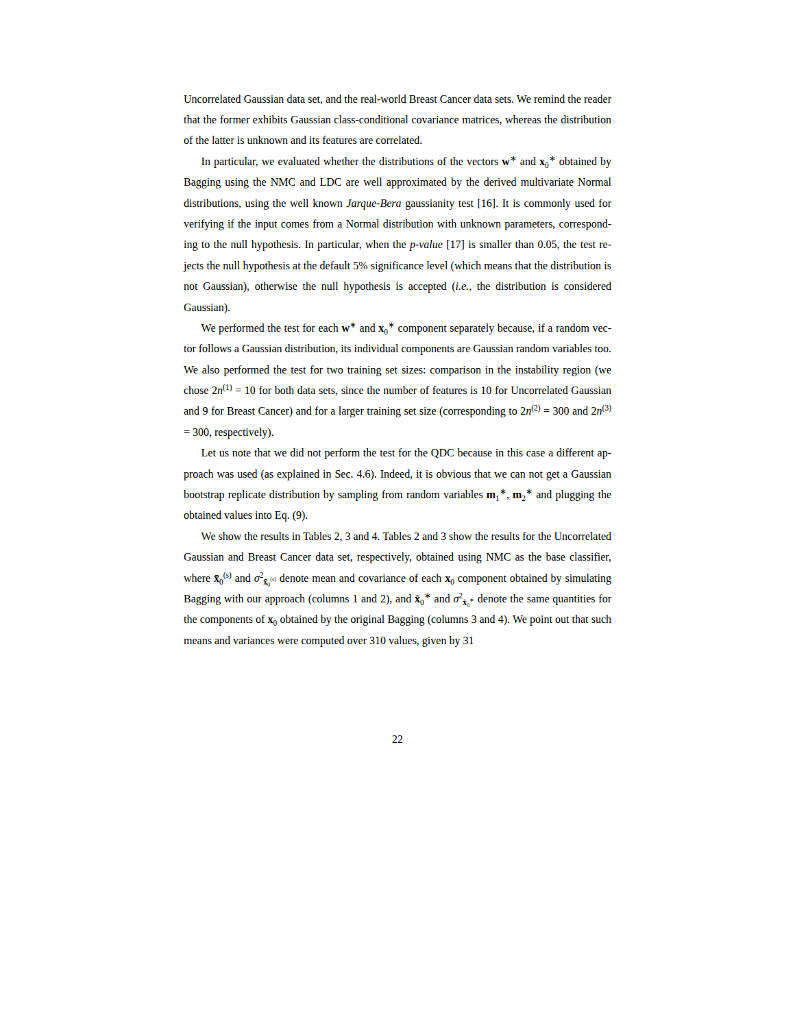Uncorrelated Gaussian data set, and the real-world Breast Cancer data sets. We remind the reader that the former exhibits Gaussian class-conditional covariance matrices, whereas the distribution of the latter is unknown and its features are correlated.
In particular, we evaluated whether the distributions of the vectors w∗ and x0∗ obtained by Bagging using the NMC and LDC are well approximated by the derived multivariate Normal distributions, using the well known Jarque-Bera gaussianity test [16]. It is commonly used for verifying if the input comes from a Normal distribution with unknown parameters, corresponding to the null hypothesis. In particular, when the p-value [17] is smaller than 0.05, the test rejects the null hypothesis at the default 5% significance level (which means that the distribution is not Gaussian), otherwise the null hypothesis is accepted (i.e., the distribution is considered Gaussian).
We performed the test for each w∗ and x0∗ component separately because, if a random vector follows a Gaussian distribution, its individual components are Gaussian random variables too. We also performed the test for two training set sizes: comparison in the instability region (we chose 2n(1) = 10 for both data sets, since the number of features is 10 for Uncorrelated Gaussian and 9 for Breast Cancer) and for a larger training set size (corresponding to 2n(2) = 300 and 2n(3) = 300, respectively).
Let us note that we did not perform the test for the QDC because in this case a different approach was used (as explained in Sec. 4.6). Indeed, it is obvious that we can not get a Gaussian bootstrap replicate distribution by sampling from random variables m1∗, m2∗ and plugging the obtained values into Eq. (9).
We show the results in Tables 2, 3 and 4. Tables 2 and 3 show the results for the Uncorrelated Gaussian and Breast Cancer data set, respectively, obtained using NMC as the base classifier, where x̄0(s) and σ2x̄0(s) denote mean and covariance of each x0 component obtained by simulating Bagging with our approach (columns 1 and 2), and x̄0∗ and σ2x̄0∗ denote the same quantities for the components of x0 obtained by the original Bagging (columns 3 and 4). We point out that such means and variances were computed over 310 values, given by 31
22